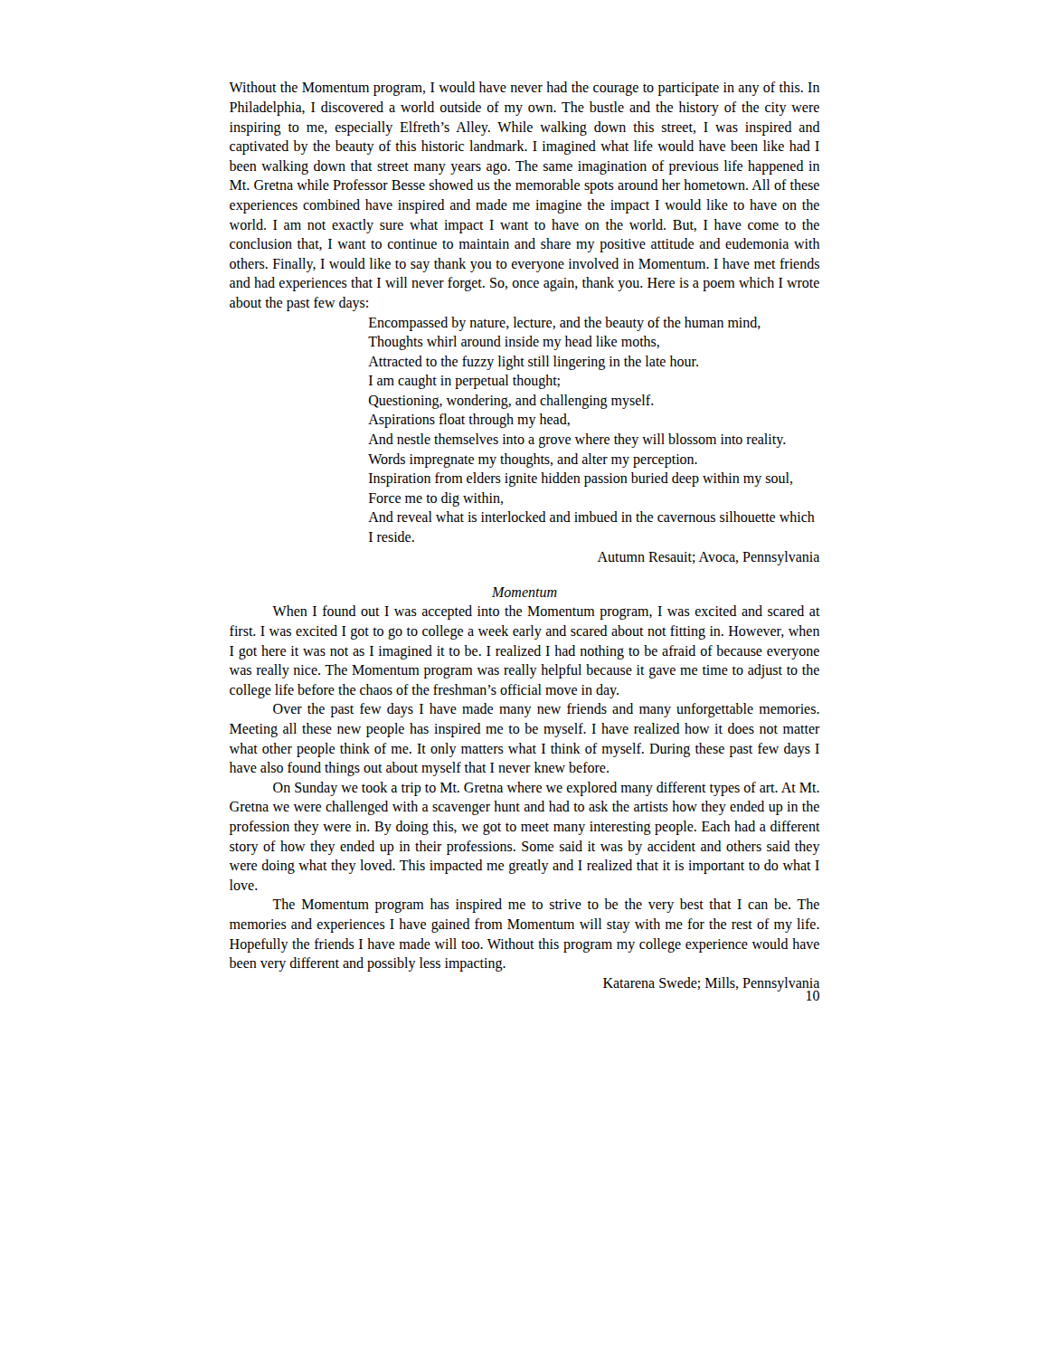Without the Momentum program, I would have never had the courage to participate in any of this. In Philadelphia, I discovered a world outside of my own. The bustle and the history of the city were inspiring to me, especially Elfreth’s Alley. While walking down this street, I was inspired and captivated by the beauty of this historic landmark. I imagined what life would have been like had I been walking down that street many years ago. The same imagination of previous life happened in Mt. Gretna while Professor Besse showed us the memorable spots around her hometown. All of these experiences combined have inspired and made me imagine the impact I would like to have on the world. I am not exactly sure what impact I want to have on the world. But, I have come to the conclusion that, I want to continue to maintain and share my positive attitude and eudemonia with others. Finally, I would like to say thank you to everyone involved in Momentum. I have met friends and had experiences that I will never forget. So, once again, thank you. Here is a poem which I wrote about the past few days:
Encompassed by nature, lecture, and the beauty of the human mind,
Thoughts whirl around inside my head like moths,
Attracted to the fuzzy light still lingering in the late hour.
I am caught in perpetual thought;
Questioning, wondering, and challenging myself.
Aspirations float through my head,
And nestle themselves into a grove where they will blossom into reality.
Words impregnate my thoughts, and alter my perception.
Inspiration from elders ignite hidden passion buried deep within my soul,
Force me to dig within,
And reveal what is interlocked and imbued in the cavernous silhouette which I reside.
Autumn Resauit; Avoca, Pennsylvania
Momentum
When I found out I was accepted into the Momentum program, I was excited and scared at first. I was excited I got to go to college a week early and scared about not fitting in. However, when I got here it was not as I imagined it to be. I realized I had nothing to be afraid of because everyone was really nice. The Momentum program was really helpful because it gave me time to adjust to the college life before the chaos of the freshman’s official move in day.
Over the past few days I have made many new friends and many unforgettable memories. Meeting all these new people has inspired me to be myself. I have realized how it does not matter what other people think of me. It only matters what I think of myself. During these past few days I have also found things out about myself that I never knew before.
On Sunday we took a trip to Mt. Gretna where we explored many different types of art. At Mt. Gretna we were challenged with a scavenger hunt and had to ask the artists how they ended up in the profession they were in. By doing this, we got to meet many interesting people. Each had a different story of how they ended up in their professions. Some said it was by accident and others said they were doing what they loved. This impacted me greatly and I realized that it is important to do what I love.
The Momentum program has inspired me to strive to be the very best that I can be. The memories and experiences I have gained from Momentum will stay with me for the rest of my life. Hopefully the friends I have made will too. Without this program my college experience would have been very different and possibly less impacting.
Katarena Swede; Mills, Pennsylvania
10